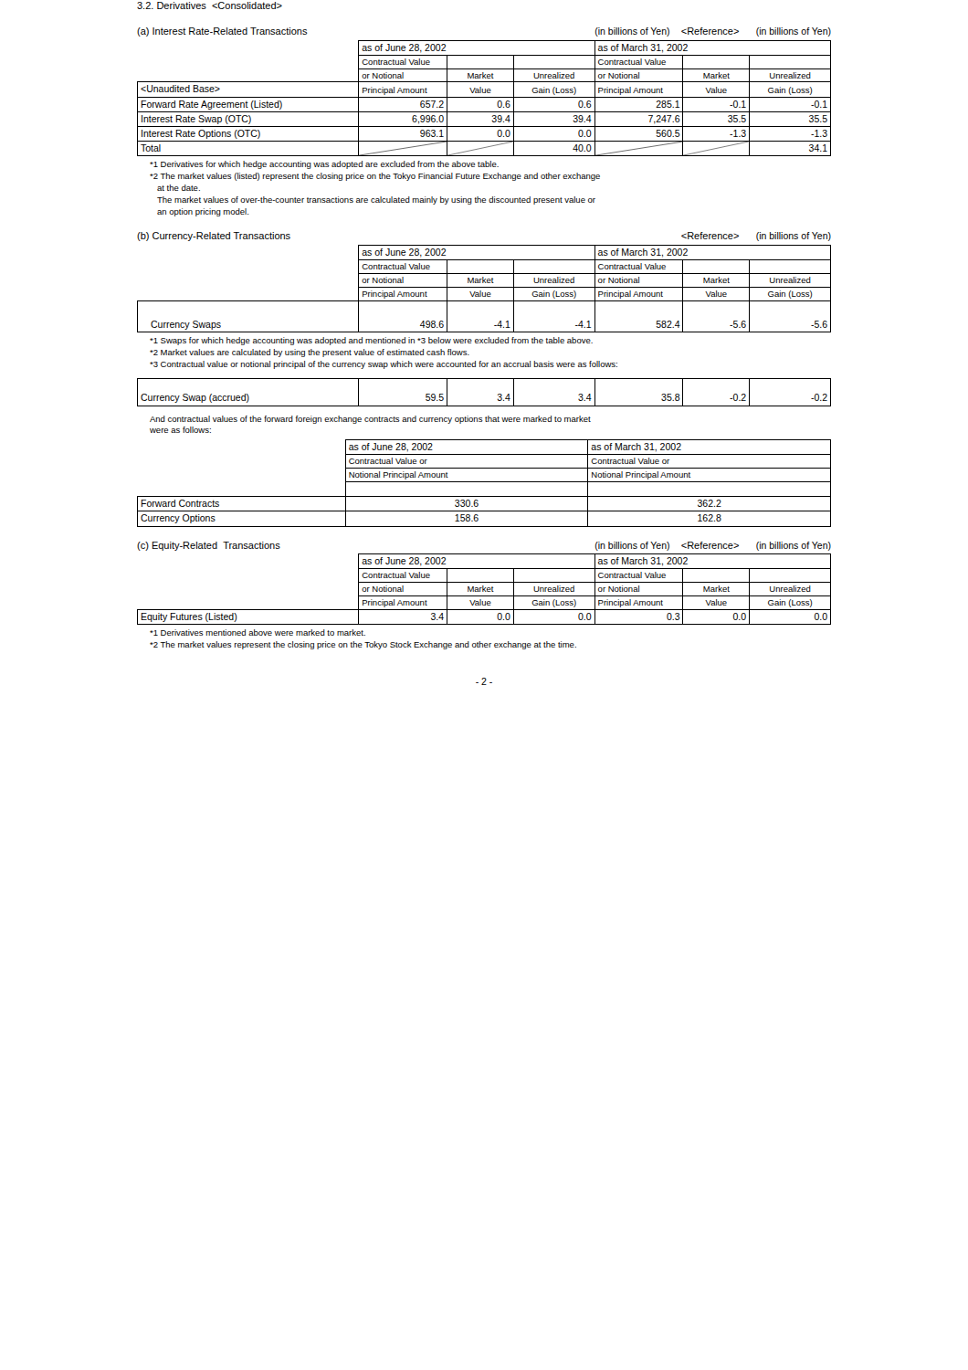3.2. Derivatives <Consolidated>
(a) Interest Rate-Related Transactions
(in billions of Yen) <Reference> (in billions of Yen)
| | as of June 28, 2002 | as of March 31, 2002 |
| | Contractual Value | | | Contractual Value | | |
| | or Notional | Market | Unrealized | or Notional | Market | Unrealized |
| <Unaudited Base> | Principal Amount | Value | Gain (Loss) | Principal Amount | Value | Gain (Loss) |
| Forward Rate Agreement (Listed) | 657.2 | 0.6 | 0.6 | 285.1 | -0.1 | -0.1 |
| Interest Rate Swap (OTC) | 6,996.0 | 39.4 | 39.4 | 7,247.6 | 35.5 | 35.5 |
| Interest Rate Options (OTC) | 963.1 | 0.0 | 0.0 | 560.5 | -1.3 | -1.3 |
| Total | | | 40.0 | | | 34.1 |
*1 Derivatives for which hedge accounting was adopted are excluded from the above table.
*2 The market values (listed) represent the closing price on the Tokyo Financial Future Exchange and other exchange
at the date.
The market values of over-the-counter transactions are calculated mainly by using the discounted present value or
an option pricing model.
(b) Currency-Related Transactions
<Reference> (in billions of Yen)
| | as of June 28, 2002 | as of March 31, 2002 |
| | Contractual Value | | | Contractual Value | | |
| | or Notional | Market | Unrealized | or Notional | Market | Unrealized |
| | Principal Amount | Value | Gain (Loss) | Principal Amount | Value | Gain (Loss) |
| Currency Swaps | 498.6 | -4.1 | -4.1 | 582.4 | -5.6 | -5.6 |
*1 Swaps for which hedge accounting was adopted and mentioned in *3 below were excluded from the table above.
*2 Market values are calculated by using the present value of estimated cash flows.
*3 Contractual value or notional principal of the currency swap which were accounted for an accrual basis were as follows:
| Currency Swap (accrued) | 59.5 | 3.4 | 3.4 | 35.8 | -0.2 | -0.2 |
And contractual values of the forward foreign exchange contracts and currency options that were marked to market
were as follows:
| | as of June 28, 2002 | as of March 31, 2002 |
| | Contractual Value or | Contractual Value or |
| | Notional Principal Amount | Notional Principal Amount |
| Forward Contracts | 330.6 | 362.2 |
| Currency Options | 158.6 | 162.8 |
(c) Equity-Related Transactions
(in billions of Yen) <Reference> (in billions of Yen)
| | as of June 28, 2002 | as of March 31, 2002 |
| | Contractual Value | | | Contractual Value | | |
| | or Notional | Market | Unrealized | or Notional | Market | Unrealized |
| | Principal Amount | Value | Gain (Loss) | Principal Amount | Value | Gain (Loss) |
| Equity Futures (Listed) | 3.4 | 0.0 | 0.0 | 0.3 | 0.0 | 0.0 |
*1 Derivatives mentioned above were marked to market.
*2 The market values represent the closing price on the Tokyo Stock Exchange and other exchange at the time.
- 2 -